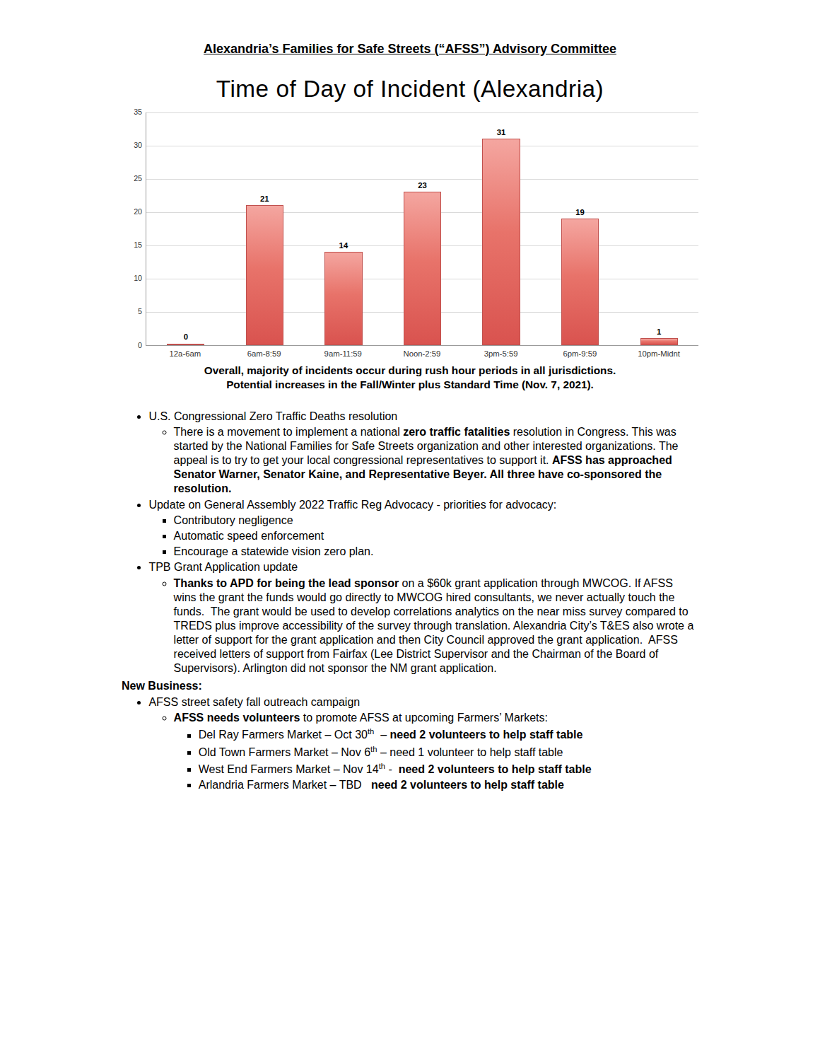Alexandria’s Families for Safe Streets (“AFSS”) Advisory Committee
Time of Day of Incident (Alexandria)
35 30 25 20 15 10 5 0
0
21
14
23
31
19
1
12a-6am 6am-8:59 9am-11:59 Noon-2:59 3pm-5:59 6pm-9:59 10pm-Midnt
Overall, majority of incidents occur during rush hour periods in all jurisdictions.
Potential increases in the Fall/Winter plus Standard Time (Nov. 7, 2021).
U.S. Congressional Zero Traffic Deaths resolution
There is a movement to implement a national zero traffic fatalities resolution in Congress. This was started by the National Families for Safe Streets organization and other interested organizations. The appeal is to try to get your local congressional representatives to support it. AFSS has approached Senator Warner, Senator Kaine, and Representative Beyer. All three have co-sponsored the resolution.
Update on General Assembly 2022 Traffic Reg Advocacy - priorities for advocacy:
Contributory negligence
Automatic speed enforcement
Encourage a statewide vision zero plan.
TPB Grant Application update
Thanks to APD for being the lead sponsor on a $60k grant application through MWCOG. If AFSS wins the grant the funds would go directly to MWCOG hired consultants, we never actually touch the funds. The grant would be used to develop correlations analytics on the near miss survey compared to TREDS plus improve accessibility of the survey through translation. Alexandria City’s T&ES also wrote a letter of support for the grant application and then City Council approved the grant application. AFSS received letters of support from Fairfax (Lee District Supervisor and the Chairman of the Board of Supervisors). Arlington did not sponsor the NM grant application.
New Business:
AFSS street safety fall outreach campaign
AFSS needs volunteers to promote AFSS at upcoming Farmers’ Markets:
Del Ray Farmers Market – Oct 30th – need 2 volunteers to help staff table
Old Town Farmers Market – Nov 6th – need 1 volunteer to help staff table
West End Farmers Market – Nov 14th - need 2 volunteers to help staff table
Arlandria Farmers Market – TBD need 2 volunteers to help staff table